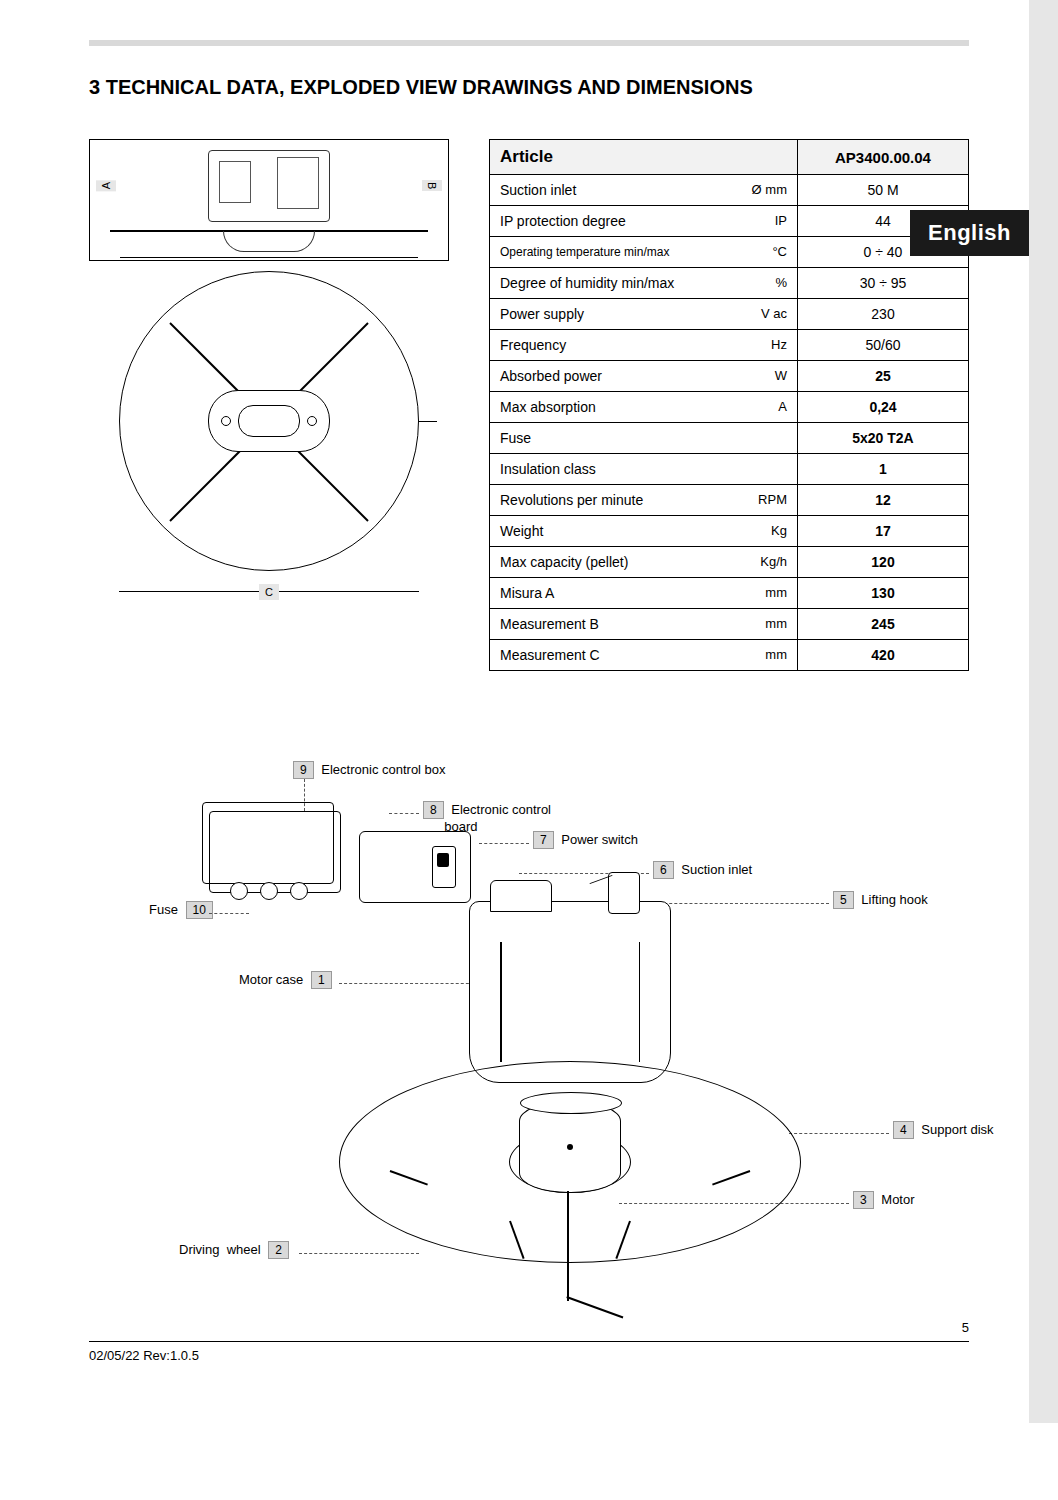English
3 TECHNICAL DATA, EXPLODED VIEW DRAWINGS AND DIMENSIONS
A B
C
| Article | AP3400.00.04 |
| --- | --- |
| Suction inlet Ø mm | 50 M |
| IP protection degree IP | 44 |
| Operating temperature min/max °C | 0 ÷ 40 |
| Degree of humidity min/max % | 30 ÷ 95 |
| Power supply V ac | 230 |
| Frequency Hz | 50/60 |
| Absorbed power W | 25 |
| Max absorption A | 0,24 |
| Fuse | 5x20 T2A |
| Insulation class | 1 |
| Revolutions per minute RPM | 12 |
| Weight Kg | 17 |
| Max capacity (pellet) Kg/h | 120 |
| Misura A mm | 130 |
| Measurement B mm | 245 |
| Measurement C mm | 420 |
9 Electronic control box
8 Electronic control
board
7 Power switch
6 Suction inlet
5 Lifting hook
Fuse 10
Motor case 1
4 Support disk
3 Motor
Driving wheel 2
5 02/05/22 Rev:1.0.5